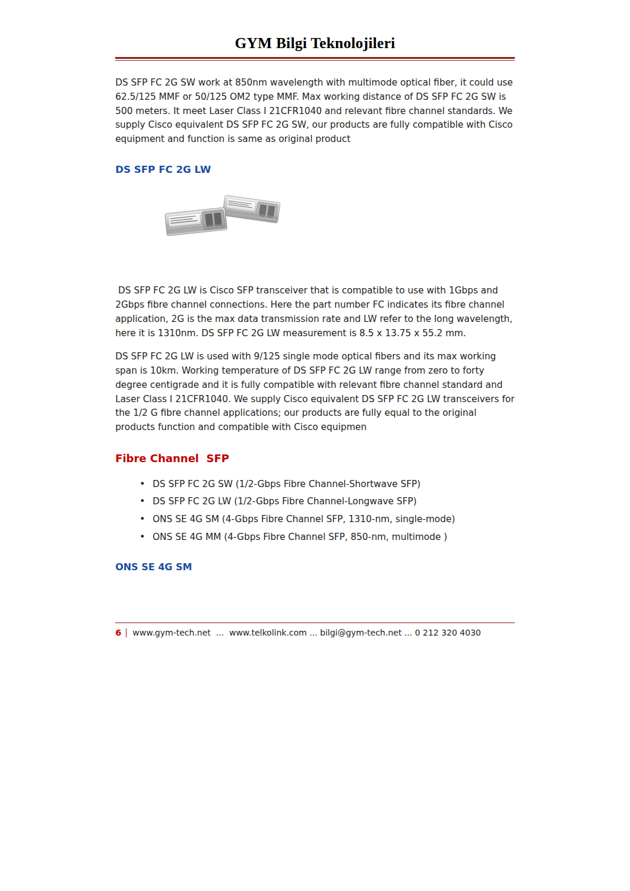GYM Bilgi Teknolojileri
DS SFP FC 2G SW work at 850nm wavelength with multimode optical fiber, it could use 62.5/125 MMF or 50/125 OM2 type MMF. Max working distance of DS SFP FC 2G SW is 500 meters. It meet Laser Class I 21CFR1040 and relevant fibre channel standards. We supply Cisco equivalent DS SFP FC 2G SW, our products are fully compatible with Cisco equipment and function is same as original product
DS SFP FC 2G LW
DS SFP FC 2G LW is Cisco SFP transceiver that is compatible to use with 1Gbps and 2Gbps fibre channel connections. Here the part number FC indicates its fibre channel application, 2G is the max data transmission rate and LW refer to the long wavelength, here it is 1310nm. DS SFP FC 2G LW measurement is 8.5 x 13.75 x 55.2 mm.
DS SFP FC 2G LW is used with 9/125 single mode optical fibers and its max working span is 10km. Working temperature of DS SFP FC 2G LW range from zero to forty degree centigrade and it is fully compatible with relevant fibre channel standard and Laser Class I 21CFR1040. We supply Cisco equivalent DS SFP FC 2G LW transceivers for the 1/2 G fibre channel applications; our products are fully equal to the original products function and compatible with Cisco equipmen
Fibre Channel SFP
DS SFP FC 2G SW (1/2-Gbps Fibre Channel-Shortwave SFP)
DS SFP FC 2G LW (1/2-Gbps Fibre Channel-Longwave SFP)
ONS SE 4G SM (4-Gbps Fibre Channel SFP, 1310-nm, single-mode)
ONS SE 4G MM (4-Gbps Fibre Channel SFP, 850-nm, multimode )
ONS SE 4G SM
6 www.gym-tech.net ... www.telkolink.com ... bilgi@gym-tech.net ... 0 212 320 4030